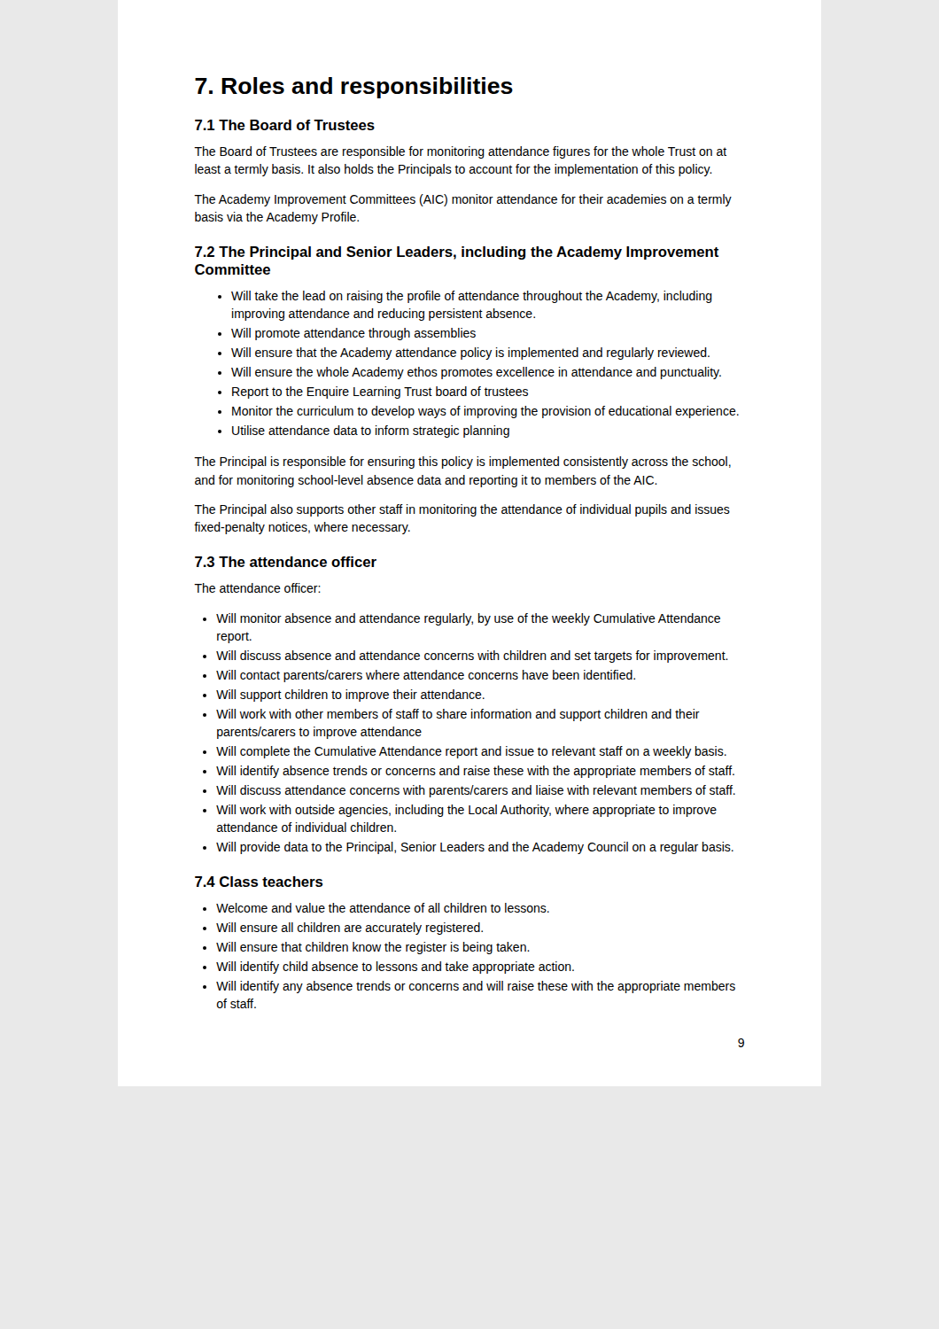7. Roles and responsibilities
7.1 The Board of Trustees
The Board of Trustees are responsible for monitoring attendance figures for the whole Trust on at least a termly basis. It also holds the Principals to account for the implementation of this policy.
The Academy Improvement Committees (AIC) monitor attendance for their academies on a termly basis via the Academy Profile.
7.2 The Principal and Senior Leaders, including the Academy Improvement Committee
Will take the lead on raising the profile of attendance throughout the Academy, including improving attendance and reducing persistent absence.
Will promote attendance through assemblies
Will ensure that the Academy attendance policy is implemented and regularly reviewed.
Will ensure the whole Academy ethos promotes excellence in attendance and punctuality.
Report to the Enquire Learning Trust board of trustees
Monitor the curriculum to develop ways of improving the provision of educational experience.
Utilise attendance data to inform strategic planning
The Principal is responsible for ensuring this policy is implemented consistently across the school, and for monitoring school-level absence data and reporting it to members of the AIC.
The Principal also supports other staff in monitoring the attendance of individual pupils and issues fixed-penalty notices, where necessary.
7.3 The attendance officer
The attendance officer:
Will monitor absence and attendance regularly, by use of the weekly Cumulative Attendance report.
Will discuss absence and attendance concerns with children and set targets for improvement.
Will contact parents/carers where attendance concerns have been identified.
Will support children to improve their attendance.
Will work with other members of staff to share information and support children and their parents/carers to improve attendance
Will complete the Cumulative Attendance report and issue to relevant staff on a weekly basis.
Will identify absence trends or concerns and raise these with the appropriate members of staff.
Will discuss attendance concerns with parents/carers and liaise with relevant members of staff.
Will work with outside agencies, including the Local Authority, where appropriate to improve attendance of individual children.
Will provide data to the Principal, Senior Leaders and the Academy Council on a regular basis.
7.4 Class teachers
Welcome and value the attendance of all children to lessons.
Will ensure all children are accurately registered.
Will ensure that children know the register is being taken.
Will identify child absence to lessons and take appropriate action.
Will identify any absence trends or concerns and will raise these with the appropriate members of staff.
9